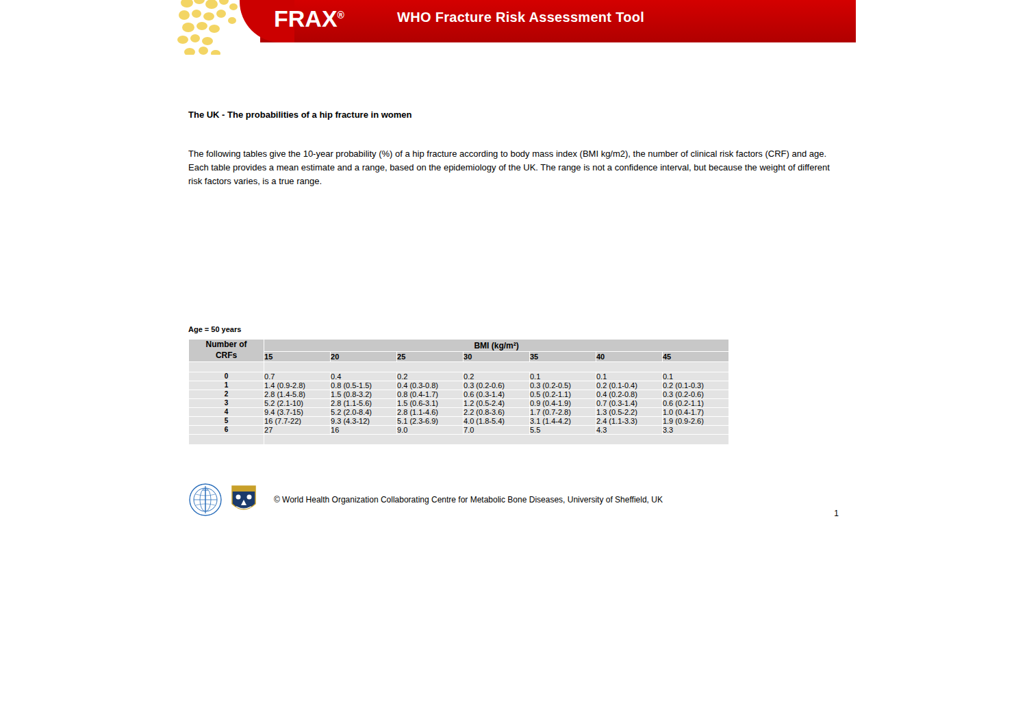FRAX®
WHO Fracture Risk Assessment Tool
The UK - The probabilities of a hip fracture in women
The following tables give the 10-year probability (%) of a hip fracture according to body mass index (BMI kg/m2), the number of clinical risk factors (CRF) and age. Each table provides a mean estimate and a range, based on the epidemiology of the UK. The range is not a confidence interval, but because the weight of different risk factors varies, is a true range.
Age = 50 years
| Number of CRFs | BMI (kg/m²) |
| --- | --- |
| 15 | 20 | 25 | 30 | 35 | 40 | 45 |
| 0 | 0.7 | 0.4 | 0.2 | 0.2 | 0.1 | 0.1 | 0.1 |
| 1 | 1.4 (0.9-2.8) | 0.8 (0.5-1.5) | 0.4 (0.3-0.8) | 0.3 (0.2-0.6) | 0.3 (0.2-0.5) | 0.2 (0.1-0.4) | 0.2 (0.1-0.3) |
| 2 | 2.8 (1.4-5.8) | 1.5 (0.8-3.2) | 0.8 (0.4-1.7) | 0.6 (0.3-1.4) | 0.5 (0.2-1.1) | 0.4 (0.2-0.8) | 0.3 (0.2-0.6) |
| 3 | 5.2 (2.1-10) | 2.8 (1.1-5.6) | 1.5 (0.6-3.1) | 1.2 (0.5-2.4) | 0.9 (0.4-1.9) | 0.7 (0.3-1.4) | 0.6 (0.2-1.1) |
| 4 | 9.4 (3.7-15) | 5.2 (2.0-8.4) | 2.8 (1.1-4.6) | 2.2 (0.8-3.6) | 1.7 (0.7-2.8) | 1.3 (0.5-2.2) | 1.0 (0.4-1.7) |
| 5 | 16 (7.7-22) | 9.3 (4.3-12) | 5.1 (2.3-6.9) | 4.0 (1.8-5.4) | 3.1 (1.4-4.2) | 2.4 (1.1-3.3) | 1.9 (0.9-2.6) |
| 6 | 27 | 16 | 9.0 | 7.0 | 5.5 | 4.3 | 3.3 |
© World Health Organization Collaborating Centre for Metabolic Bone Diseases, University of Sheffield, UK 1